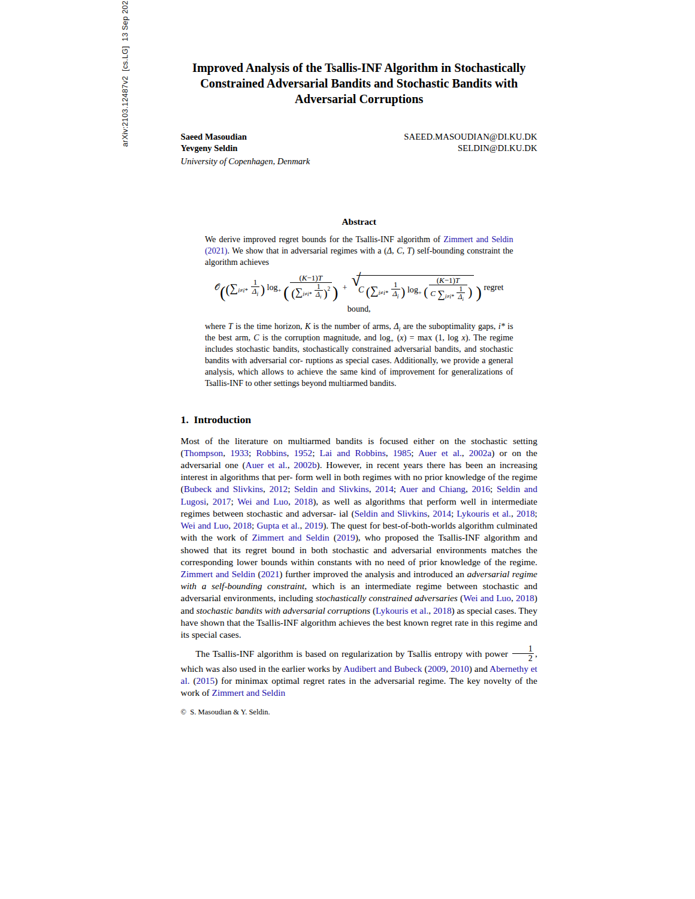arXiv:2103.12487v2 [cs.LG] 13 Sep 2021
Improved Analysis of the Tsallis-INF Algorithm in Stochastically
Constrained Adversarial Bandits and Stochastic Bandits with
Adversarial Corruptions
| Saeed Masoudian | SAEED.MASOUDIAN@DI.KU.DK |
| Yevgeny Seldin | SELDIN@DI.KU.DK |
University of Copenhagen, Denmark
Abstract
We derive improved regret bounds for the Tsallis-INF algorithm of Zimmert and Seldin (2021). We show that in adversarial regimes with a (Δ, C, T) self-bounding constraint the algorithm achieves 𝒪((∑i≠i* 1 Δi) log+ ((K−1)T(∑i≠i* 1 Δi)2) + C (∑i≠i* 1 Δi) log+ ((K−1)T C ∑i≠i* 1 Δi) ) regret bound, where T is the time horizon, K is the number of arms, Δi are the suboptimality gaps, i* is the best arm, C is the corruption magnitude, and log+ (x) = max (1, log x). The regime includes stochastic bandits, stochastically constrained adversarial bandits, and stochastic bandits with adversarial cor- ruptions as special cases. Additionally, we provide a general analysis, which allows to achieve the same kind of improvement for generalizations of Tsallis-INF to other settings beyond multiarmed bandits.
1. Introduction
Most of the literature on multiarmed bandits is focused either on the stochastic setting (Thompson, 1933; Robbins, 1952; Lai and Robbins, 1985; Auer et al., 2002a) or on the adversarial one (Auer et al., 2002b). However, in recent years there has been an increasing interest in algorithms that per- form well in both regimes with no prior knowledge of the regime (Bubeck and Slivkins, 2012; Seldin and Slivkins, 2014; Auer and Chiang, 2016; Seldin and Lugosi, 2017; Wei and Luo, 2018), as well as algorithms that perform well in intermediate regimes between stochastic and adversar- ial (Seldin and Slivkins, 2014; Lykouris et al., 2018; Wei and Luo, 2018; Gupta et al., 2019). The quest for best-of-both-worlds algorithm culminated with the work of Zimmert and Seldin (2019), who proposed the Tsallis-INF algorithm and showed that its regret bound in both stochastic and adversarial environments matches the corresponding lower bounds within constants with no need of prior knowledge of the regime. Zimmert and Seldin (2021) further improved the analysis and introduced an adversarial regime with a self-bounding constraint, which is an intermediate regime between stochastic and adversarial environments, including stochastically constrained adversaries (Wei and Luo, 2018) and stochastic bandits with adversarial corruptions (Lykouris et al., 2018) as special cases. They have shown that the Tsallis-INF algorithm achieves the best known regret rate in this regime and its special cases.
The Tsallis-INF algorithm is based on regularization by Tsallis entropy with power 12, which was also used in the earlier works by Audibert and Bubeck (2009, 2010) and Abernethy et al. (2015) for minimax optimal regret rates in the adversarial regime. The key novelty of the work of Zimmert and Seldin
© S. Masoudian & Y. Seldin.